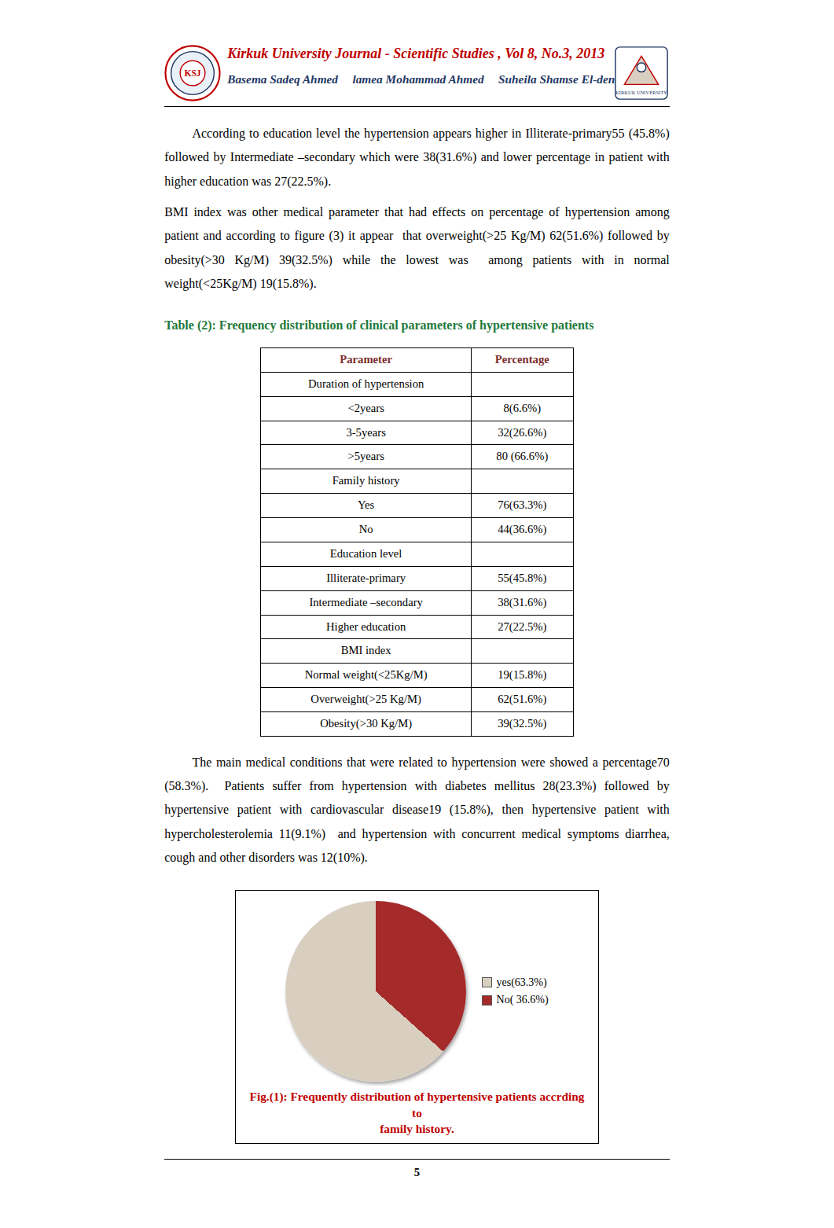Kirkuk University Journal - Scientific Studies , Vol 8, No.3, 2013
Basema Sadeq Ahmed lamea Mohammad Ahmed Suheila Shamse El-den
According to education level the hypertension appears higher in Illiterate-primary55 (45.8%) followed by Intermediate –secondary which were 38(31.6%) and lower percentage in patient with higher education was 27(22.5%).
BMI index was other medical parameter that had effects on percentage of hypertension among patient and according to figure (3) it appear that overweight(>25 Kg/M) 62(51.6%) followed by obesity(>30 Kg/M) 39(32.5%) while the lowest was among patients with in normal weight(<25Kg/M) 19(15.8%).
Table (2): Frequency distribution of clinical parameters of hypertensive patients
| Parameter | Percentage |
| --- | --- |
| Duration of hypertension | |
| <2years | 8(6.6%) |
| 3-5years | 32(26.6%) |
| >5years | 80 (66.6%) |
| Family history | |
| Yes | 76(63.3%) |
| No | 44(36.6%) |
| Education level | |
| Illiterate-primary | 55(45.8%) |
| Intermediate –secondary | 38(31.6%) |
| Higher education | 27(22.5%) |
| BMI index | |
| Normal weight(<25Kg/M) | 19(15.8%) |
| Overweight(>25 Kg/M) | 62(51.6%) |
| Obesity(>30 Kg/M) | 39(32.5%) |
The main medical conditions that were related to hypertension were showed a percentage70 (58.3%). Patients suffer from hypertension with diabetes mellitus 28(23.3%) followed by hypertensive patient with cardiovascular disease19 (15.8%), then hypertensive patient with hypercholesterolemia 11(9.1%) and hypertension with concurrent medical symptoms diarrhea, cough and other disorders was 12(10%).
yes(63.3%)
No( 36.6%)
Fig.(1): Frequently distribution of hypertensive patients accrding to
family history.
5